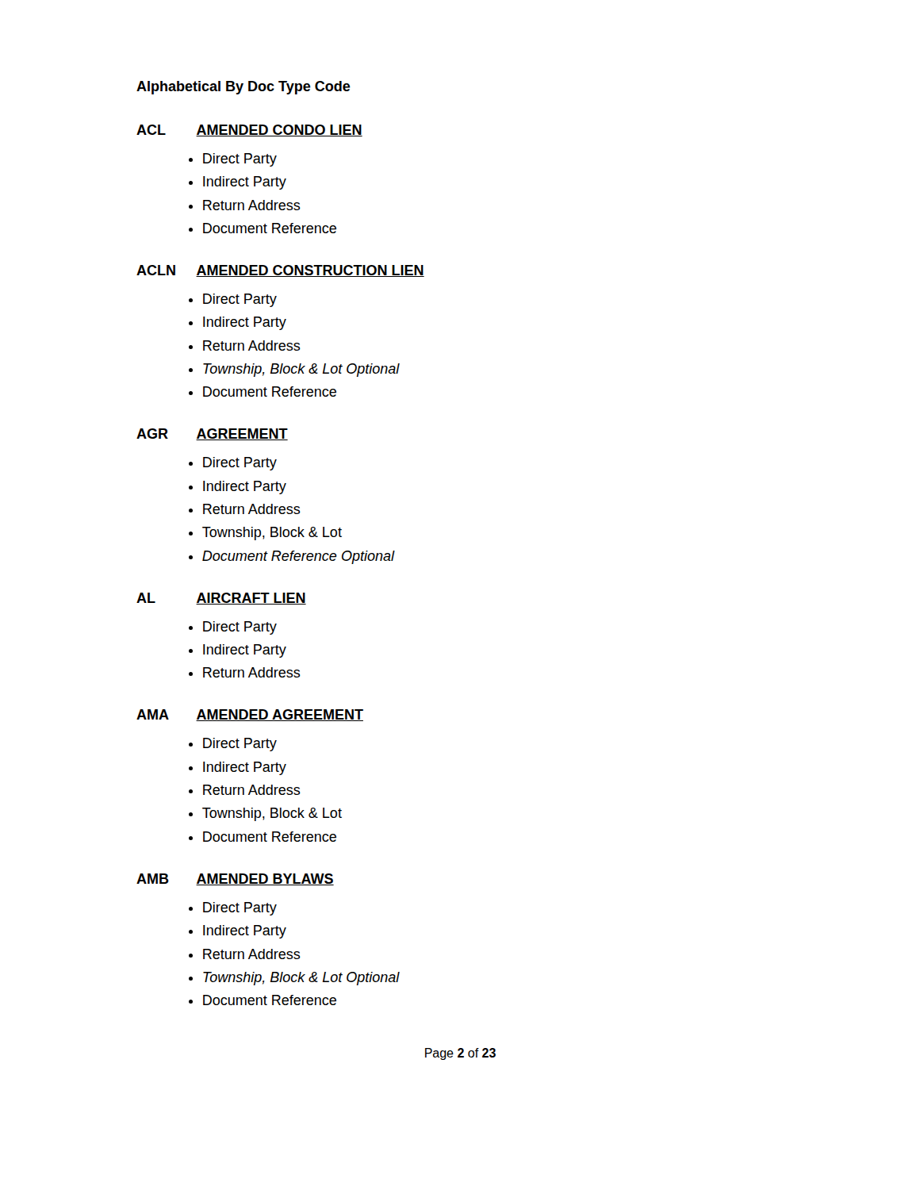Alphabetical By Doc Type Code
ACL AMENDED CONDO LIEN
Direct Party
Indirect Party
Return Address
Document Reference
ACLN AMENDED CONSTRUCTION LIEN
Direct Party
Indirect Party
Return Address
Township, Block & Lot Optional
Document Reference
AGR AGREEMENT
Direct Party
Indirect Party
Return Address
Township, Block & Lot
Document Reference Optional
AL AIRCRAFT LIEN
Direct Party
Indirect Party
Return Address
AMA AMENDED AGREEMENT
Direct Party
Indirect Party
Return Address
Township, Block & Lot
Document Reference
AMB AMENDED BYLAWS
Direct Party
Indirect Party
Return Address
Township, Block & Lot Optional
Document Reference
Page 2 of 23